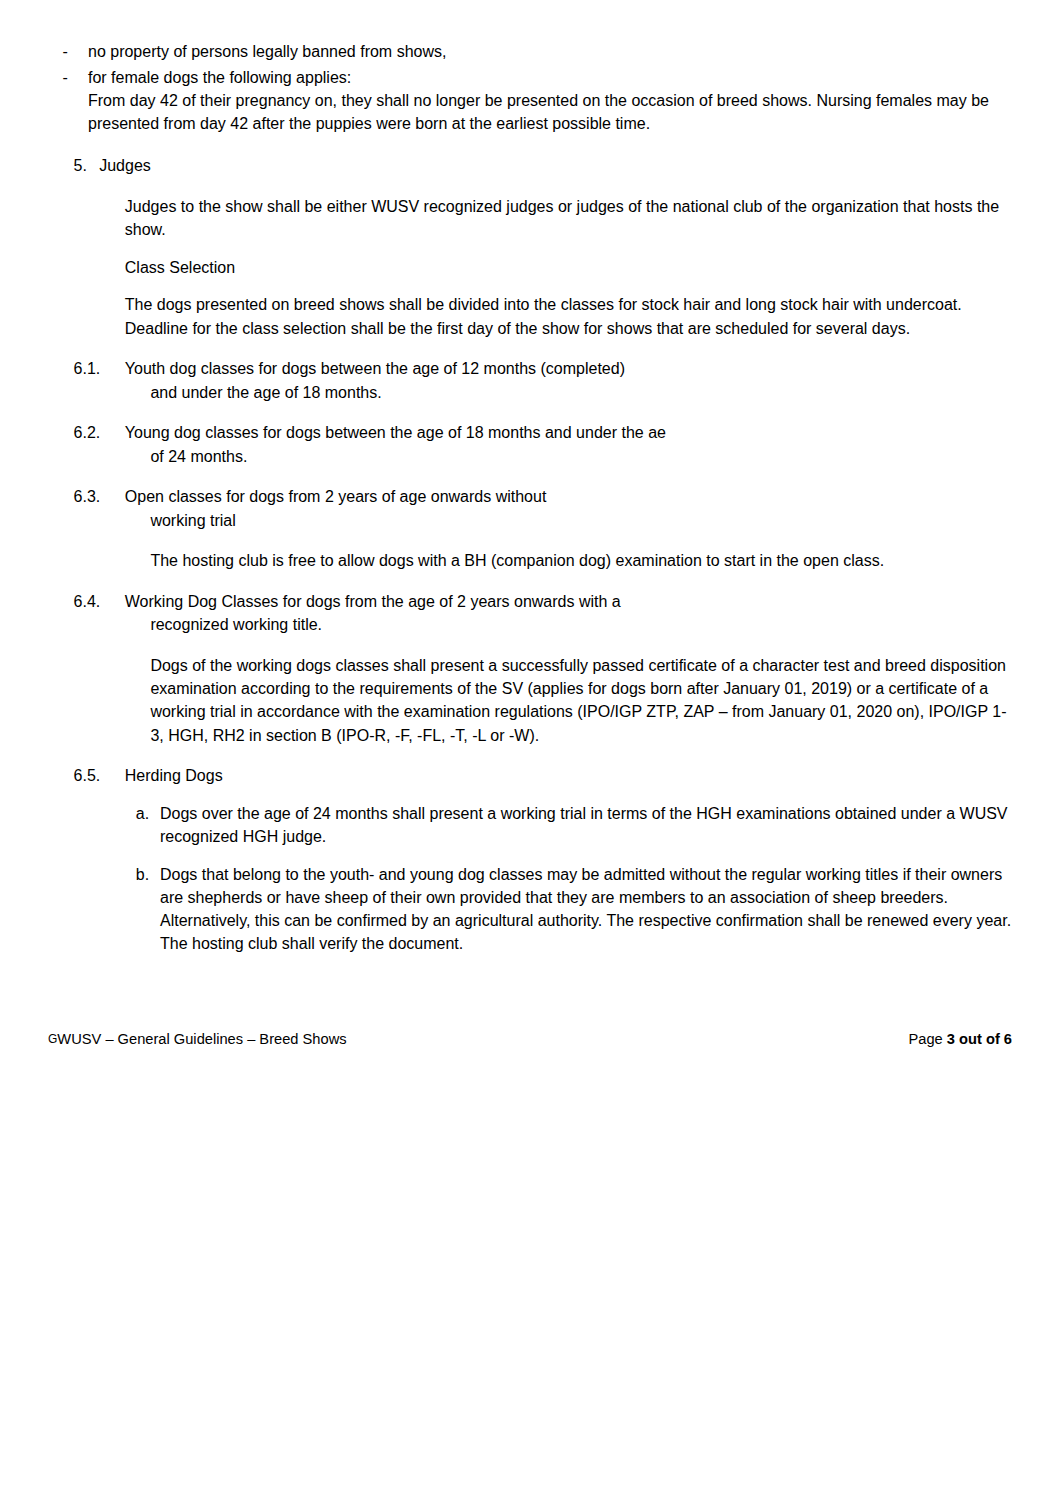no property of persons legally banned from shows,
for female dogs the following applies:
From day 42 of their pregnancy on, they shall no longer be presented on the occasion of breed shows. Nursing females may be presented from day 42 after the puppies were born at the earliest possible time.
5.
Judges
Judges to the show shall be either WUSV recognized judges or judges of the national club of the organization that hosts the show.
Class Selection
The dogs presented on breed shows shall be divided into the classes for stock hair and long stock hair with undercoat. Deadline for the class selection shall be the first day of the show for shows that are scheduled for several days.
6.1.
Youth dog classes for dogs between the age of 12 months (completed)
and under the age of 18 months.
6.2.
Young dog classes for dogs between the age of 18 months and under the ae
of 24 months.
6.3.
Open classes for dogs from 2 years of age onwards without
working trial
The hosting club is free to allow dogs with a BH (companion dog) examination to start in the open class.
6.4.
Working Dog Classes for dogs from the age of 2 years onwards with a
recognized working title.
Dogs of the working dogs classes shall present a successfully passed certificate of a character test and breed disposition examination according to the requirements of the SV (applies for dogs born after January 01, 2019) or a certificate of a working trial in accordance with the examination regulations (IPO/IGP ZTP, ZAP – from January 01, 2020 on), IPO/IGP 1-3, HGH, RH2 in section B (IPO-R, -F, -FL, -T, -L or -W).
6.5.
Herding Dogs
Dogs over the age of 24 months shall present a working trial in terms of the HGH examinations obtained under a WUSV recognized HGH judge.
Dogs that belong to the youth- and young dog classes may be admitted without the regular working titles if their owners are shepherds or have sheep of their own provided that they are members to an association of sheep breeders. Alternatively, this can be confirmed by an agricultural authority. The respective confirmation shall be renewed every year. The hosting club shall verify the document.
GWUSV – General Guidelines – Breed Shows
Page 3 out of 6